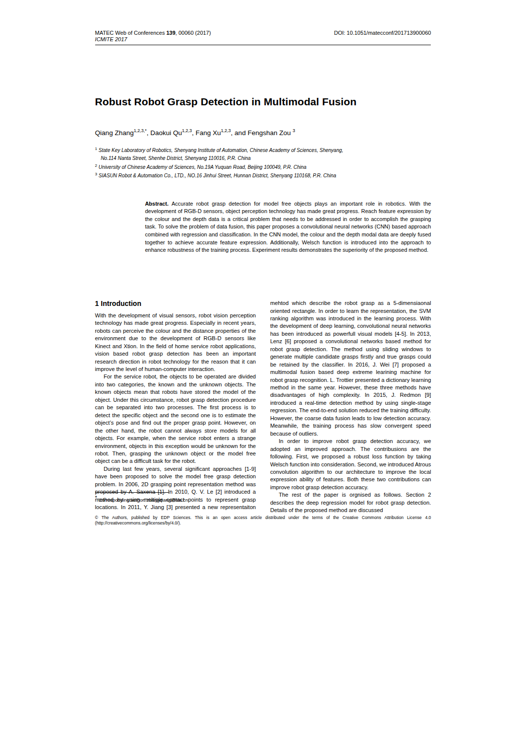MATEC Web of Conferences 139, 00060 (2017)
ICMITE 2017
DOI: 10.1051/matecconf/201713900060
Robust Robot Grasp Detection in Multimodal Fusion
Qiang Zhang1,2,3,*, Daokui Qu1,2,3, Fang Xu1,2,3, and Fengshan Zou 3
1 State Key Laboratory of Robotics, Shenyang Institute of Automation, Chinese Academy of Sciences, Shenyang,
No.114 Nanta Street, Shenhe District, Shenyang 110016, P.R. China
2 University of Chinese Academy of Sciences, No.19A Yuquan Road, Beijing 100049, P.R. China
3 SIASUN Robot & Automation Co., LTD., NO.16 Jinhui Street, Hunnan District, Shenyang 110168, P.R. China
Abstract. Accurate robot grasp detection for model free objects plays an important role in robotics. With the development of RGB-D sensors, object perception technology has made great progress. Reach feature expression by the colour and the depth data is a critical problem that needs to be addressed in order to accomplish the grasping task. To solve the problem of data fusion, this paper proposes a convolutional neural networks (CNN) based approach combined with regression and classification. In the CNN model, the colour and the depth modal data are deeply fused together to achieve accurate feature expression. Additionally, Welsch function is introduced into the approach to enhance robustness of the training process. Experiment results demonstrates the superiority of the proposed method.
1 Introduction
With the development of visual sensors, robot vision perception technology has made great progress. Especially in recent years, robots can perceive the colour and the distance properties of the environment due to the development of RGB-D sensors like Kinect and Xtion. In the field of home service robot applications, vision based robot grasp detection has been an important research direction in robot technology for the reason that it can improve the level of human-computer interaction.
For the service robot, the objects to be operated are divided into two categories, the known and the unknown objects. The known objects mean that robots have stored the model of the object. Under this circumstance, robot grasp detection procedure can be separated into two processes. The first process is to detect the specific object and the second one is to estimate the object’s pose and find out the proper grasp point. However, on the other hand, the robot cannot always store models for all objects. For example, when the service robot enters a strange environment, objects in this exception would be unknown for the robot. Then, grasping the unknown object or the model free object can be a difficult task for the robot.
During last few years, several significant approaches [1-9] have been proposed to solve the model free grasp detection problem. In 2006, 2D grasping point representation method was proposed by A. Saxena [1]. In 2010, Q. V. Le [2] introduced a method by using multiple contact points to represent grasp locations. In 2011, Y. Jiang [3] presented a new representaiton mehtod which describe the robot grasp as a 5-dimensiaonal oriented rectangle. In order to learn the representation, the SVM ranking algorithm was introduced in the learning process. With the development of deep learning, convolutional neural networks has been introduced as powerfull visual models [4-5]. In 2013, Lenz [6] proposed a convolutional networks based method for robot grasp detection. The method using sliding windows to generate multiple candidate grasps firstly and true grasps could be retained by the classifier. In 2016, J. Wei [7] proposed a multimodal fusion based deep extreme learining machine for robot grasp recognition. L. Trottier presented a dictionary learning method in the same year. However, these three methods have disadvantages of high complexity. In 2015, J. Redmon [9] introduced a real-time detection method by using single-stage regression. The end-to-end solution reduced the training difficulty. However, the coarse data fusion leads to low detection accuracy. Meanwhile, the training process has slow convergent speed because of outliers.
In order to improve robot grasp detection accuracy, we adopted an improved approach. The contribusions are the following. First, we proposed a robust loss function by taking Welsch function into consideration. Second, we introduced Atrous convolution algorithm to our architecture to improve the local expression ability of features. Both these two contributions can improve robot grasp detection accuracy.
The rest of the paper is orgnised as follows. Section 2 describes the deep regression model for robot grasp detection. Details of the proposed method are discussed
* Corresponding author: zhangqiang@sia.cn
© The Authors, published by EDP Sciences. This is an open access article distributed under the terms of the Creative Commons Attribution License 4.0 (http://creativecommons.org/licenses/by/4.0/).